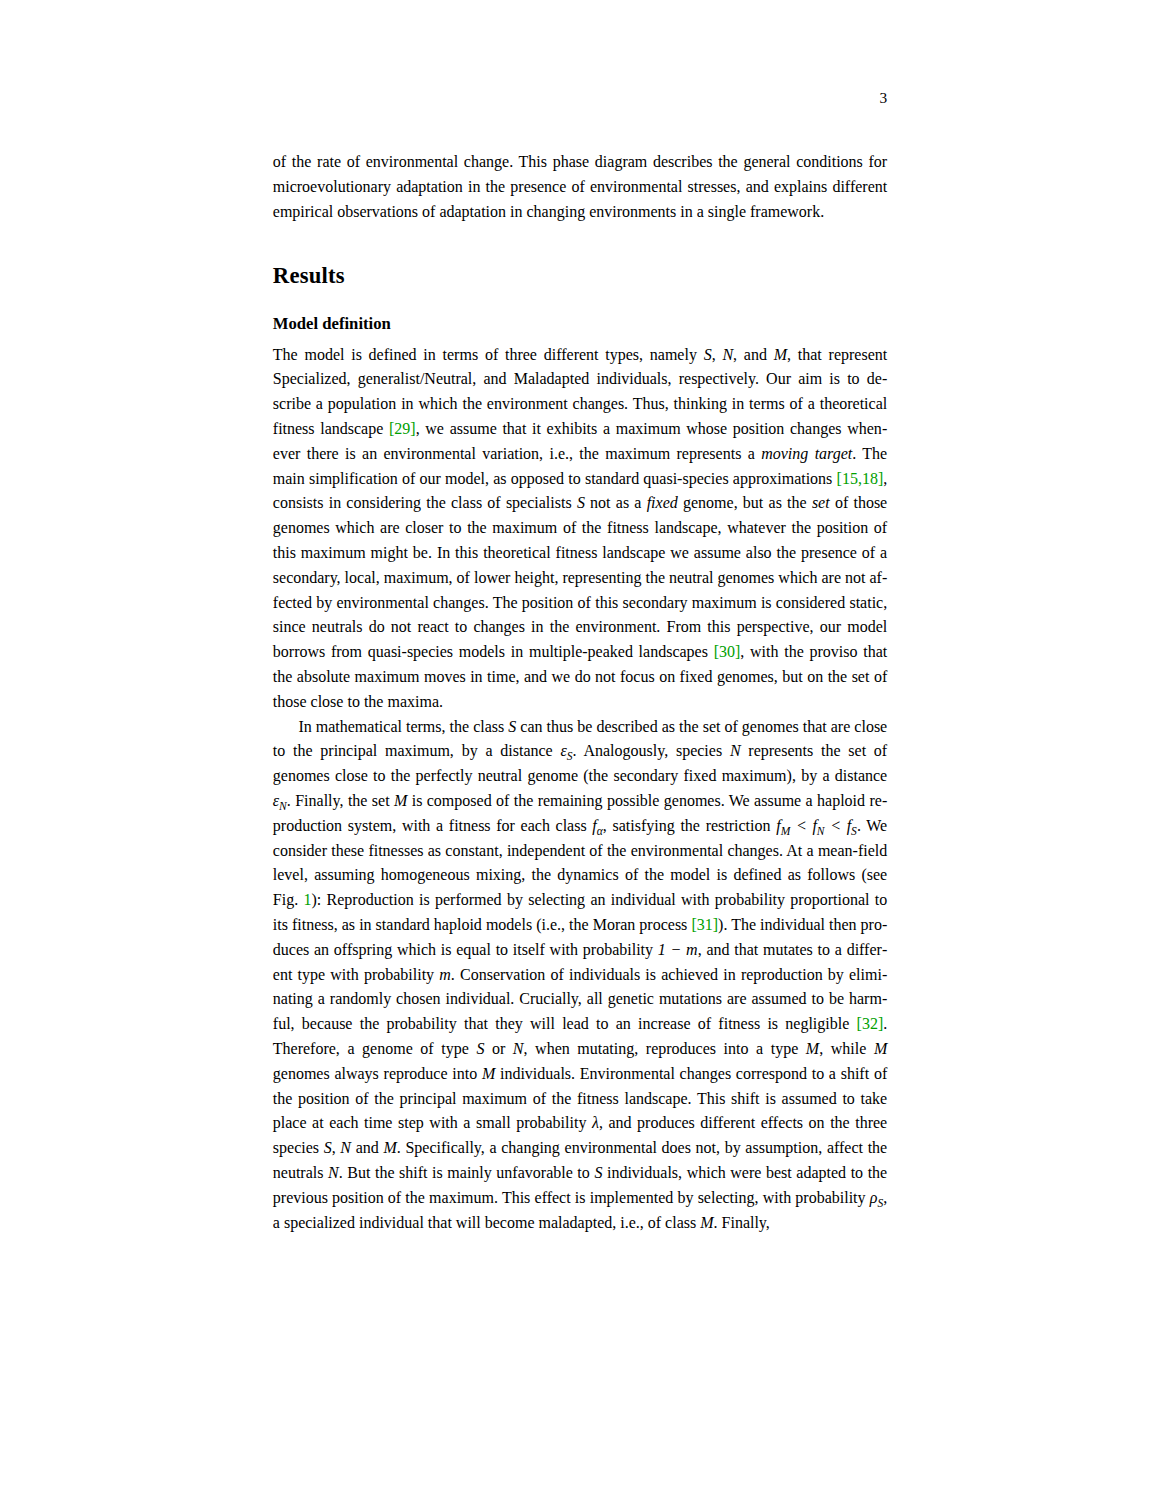3
of the rate of environmental change. This phase diagram describes the general conditions for microevolutionary adaptation in the presence of environmental stresses, and explains different empirical observations of adaptation in changing environments in a single framework.
Results
Model definition
The model is defined in terms of three different types, namely S, N, and M, that represent Specialized, generalist/Neutral, and Maladapted individuals, respectively. Our aim is to describe a population in which the environment changes. Thus, thinking in terms of a theoretical fitness landscape [29], we assume that it exhibits a maximum whose position changes whenever there is an environmental variation, i.e., the maximum represents a moving target. The main simplification of our model, as opposed to standard quasi-species approximations [15,18], consists in considering the class of specialists S not as a fixed genome, but as the set of those genomes which are closer to the maximum of the fitness landscape, whatever the position of this maximum might be. In this theoretical fitness landscape we assume also the presence of a secondary, local, maximum, of lower height, representing the neutral genomes which are not affected by environmental changes. The position of this secondary maximum is considered static, since neutrals do not react to changes in the environment. From this perspective, our model borrows from quasi-species models in multiple-peaked landscapes [30], with the proviso that the absolute maximum moves in time, and we do not focus on fixed genomes, but on the set of those close to the maxima.
In mathematical terms, the class S can thus be described as the set of genomes that are close to the principal maximum, by a distance εS. Analogously, species N represents the set of genomes close to the perfectly neutral genome (the secondary fixed maximum), by a distance εN. Finally, the set M is composed of the remaining possible genomes. We assume a haploid reproduction system, with a fitness for each class fα, satisfying the restriction fM < fN < fS. We consider these fitnesses as constant, independent of the environmental changes. At a mean-field level, assuming homogeneous mixing, the dynamics of the model is defined as follows (see Fig. 1): Reproduction is performed by selecting an individual with probability proportional to its fitness, as in standard haploid models (i.e., the Moran process [31]). The individual then produces an offspring which is equal to itself with probability 1 − m, and that mutates to a different type with probability m. Conservation of individuals is achieved in reproduction by eliminating a randomly chosen individual. Crucially, all genetic mutations are assumed to be harmful, because the probability that they will lead to an increase of fitness is negligible [32]. Therefore, a genome of type S or N, when mutating, reproduces into a type M, while M genomes always reproduce into M individuals. Environmental changes correspond to a shift of the position of the principal maximum of the fitness landscape. This shift is assumed to take place at each time step with a small probability λ, and produces different effects on the three species S, N and M. Specifically, a changing environmental does not, by assumption, affect the neutrals N. But the shift is mainly unfavorable to S individuals, which were best adapted to the previous position of the maximum. This effect is implemented by selecting, with probability ρS, a specialized individual that will become maladapted, i.e., of class M. Finally,